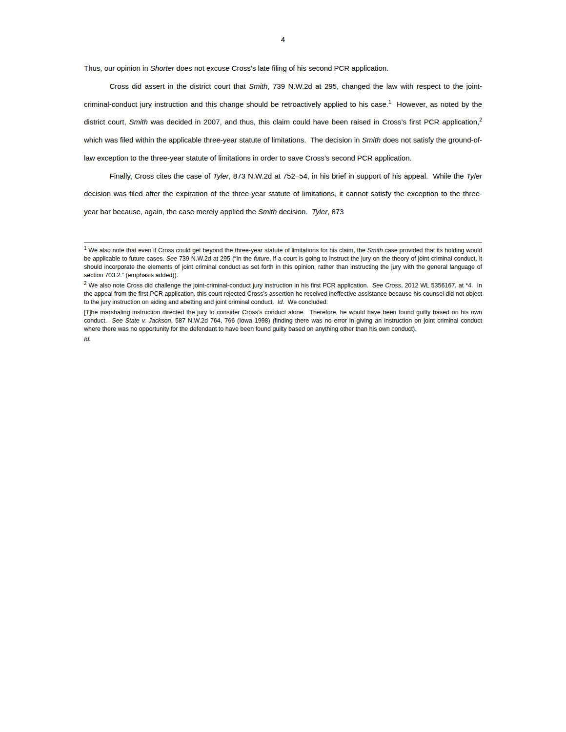4
Thus, our opinion in Shorter does not excuse Cross’s late filing of his second PCR application.
Cross did assert in the district court that Smith, 739 N.W.2d at 295, changed the law with respect to the joint-criminal-conduct jury instruction and this change should be retroactively applied to his case.1 However, as noted by the district court, Smith was decided in 2007, and thus, this claim could have been raised in Cross’s first PCR application,2 which was filed within the applicable three-year statute of limitations. The decision in Smith does not satisfy the ground-of-law exception to the three-year statute of limitations in order to save Cross’s second PCR application.
Finally, Cross cites the case of Tyler, 873 N.W.2d at 752–54, in his brief in support of his appeal. While the Tyler decision was filed after the expiration of the three-year statute of limitations, it cannot satisfy the exception to the three-year bar because, again, the case merely applied the Smith decision. Tyler, 873
1 We also note that even if Cross could get beyond the three-year statute of limitations for his claim, the Smith case provided that its holding would be applicable to future cases. See 739 N.W.2d at 295 (“In the future, if a court is going to instruct the jury on the theory of joint criminal conduct, it should incorporate the elements of joint criminal conduct as set forth in this opinion, rather than instructing the jury with the general language of section 703.2.” (emphasis added)).
2 We also note Cross did challenge the joint-criminal-conduct jury instruction in his first PCR application. See Cross, 2012 WL 5356167, at *4. In the appeal from the first PCR application, this court rejected Cross’s assertion he received ineffective assistance because his counsel did not object to the jury instruction on aiding and abetting and joint criminal conduct. Id. We concluded:
[T]he marshaling instruction directed the jury to consider Cross’s conduct alone. Therefore, he would have been found guilty based on his own conduct. See State v. Jackson, 587 N.W.2d 764, 766 (Iowa 1998) (finding there was no error in giving an instruction on joint criminal conduct where there was no opportunity for the defendant to have been found guilty based on anything other than his own conduct).
Id.